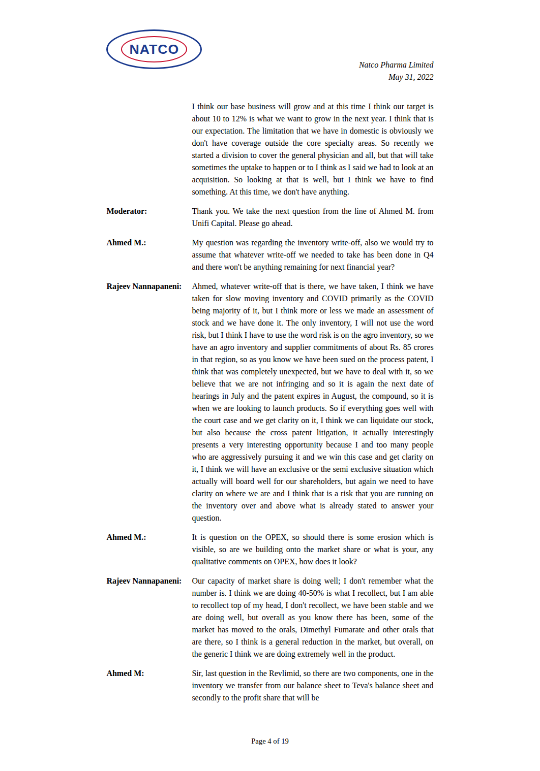NATCO
Natco Pharma Limited
May 31, 2022
| | I think our base business will grow and at this time I think our target is about 10 to 12% is what we want to grow in the next year. I think that is our expectation. The limitation that we have in domestic is obviously we don't have coverage outside the core specialty areas. So recently we started a division to cover the general physician and all, but that will take sometimes the uptake to happen or to I think as I said we had to look at an acquisition. So looking at that is well, but I think we have to find something. At this time, we don't have anything. |
| Moderator: | Thank you. We take the next question from the line of Ahmed M. from Unifi Capital. Please go ahead. |
| Ahmed M.: | My question was regarding the inventory write-off, also we would try to assume that whatever write-off we needed to take has been done in Q4 and there won't be anything remaining for next financial year? |
| Rajeev Nannapaneni: | Ahmed, whatever write-off that is there, we have taken, I think we have taken for slow moving inventory and COVID primarily as the COVID being majority of it, but I think more or less we made an assessment of stock and we have done it. The only inventory, I will not use the word risk, but I think I have to use the word risk is on the agro inventory, so we have an agro inventory and supplier commitments of about Rs. 85 crores in that region, so as you know we have been sued on the process patent, I think that was completely unexpected, but we have to deal with it, so we believe that we are not infringing and so it is again the next date of hearings in July and the patent expires in August, the compound, so it is when we are looking to launch products. So if everything goes well with the court case and we get clarity on it, I think we can liquidate our stock, but also because the cross patent litigation, it actually interestingly presents a very interesting opportunity because I and too many people who are aggressively pursuing it and we win this case and get clarity on it, I think we will have an exclusive or the semi exclusive situation which actually will board well for our shareholders, but again we need to have clarity on where we are and I think that is a risk that you are running on the inventory over and above what is already stated to answer your question. |
| Ahmed M.: | It is question on the OPEX, so should there is some erosion which is visible, so are we building onto the market share or what is your, any qualitative comments on OPEX, how does it look? |
| Rajeev Nannapaneni: | Our capacity of market share is doing well; I don't remember what the number is. I think we are doing 40-50% is what I recollect, but I am able to recollect top of my head, I don't recollect, we have been stable and we are doing well, but overall as you know there has been, some of the market has moved to the orals, Dimethyl Fumarate and other orals that are there, so I think is a general reduction in the market, but overall, on the generic I think we are doing extremely well in the product. |
| Ahmed M: | Sir, last question in the Revlimid, so there are two components, one in the inventory we transfer from our balance sheet to Teva's balance sheet and secondly to the profit share that will be |
Page 4 of 19